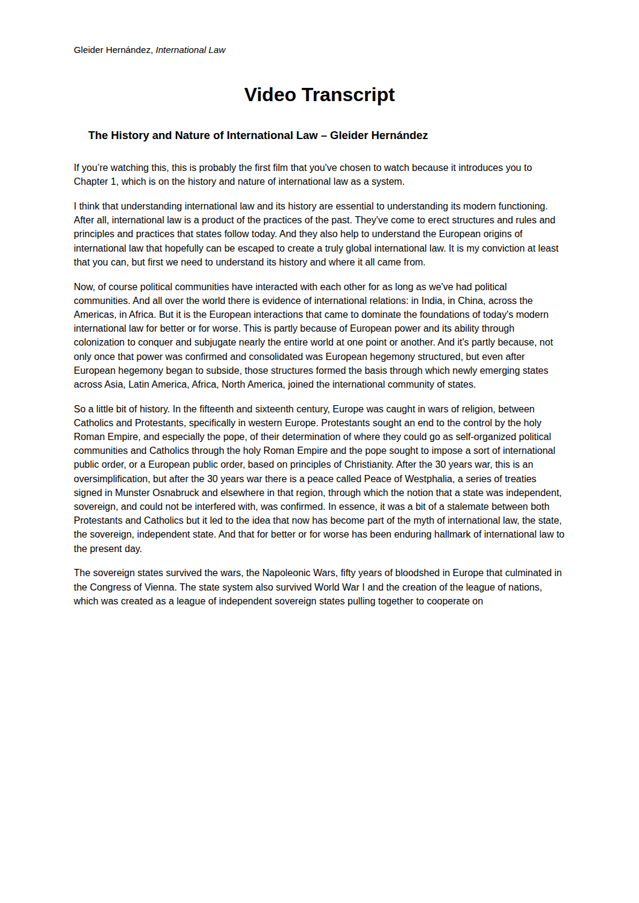Gleider Hernández, International Law
Video Transcript
The History and Nature of International Law – Gleider Hernández
If you’re watching this, this is probably the first film that you've chosen to watch because it introduces you to Chapter 1, which is on the history and nature of international law as a system.
I think that understanding international law and its history are essential to understanding its modern functioning. After all, international law is a product of the practices of the past. They've come to erect structures and rules and principles and practices that states follow today. And they also help to understand the European origins of international law that hopefully can be escaped to create a truly global international law. It is my conviction at least that you can, but first we need to understand its history and where it all came from.
Now, of course political communities have interacted with each other for as long as we've had political communities. And all over the world there is evidence of international relations: in India, in China, across the Americas, in Africa. But it is the European interactions that came to dominate the foundations of today's modern international law for better or for worse. This is partly because of European power and its ability through colonization to conquer and subjugate nearly the entire world at one point or another. And it's partly because, not only once that power was confirmed and consolidated was European hegemony structured, but even after European hegemony began to subside, those structures formed the basis through which newly emerging states across Asia, Latin America, Africa, North America, joined the international community of states.
So a little bit of history. In the fifteenth and sixteenth century, Europe was caught in wars of religion, between Catholics and Protestants, specifically in western Europe. Protestants sought an end to the control by the holy Roman Empire, and especially the pope, of their determination of where they could go as self-organized political communities and Catholics through the holy Roman Empire and the pope sought to impose a sort of international public order, or a European public order, based on principles of Christianity. After the 30 years war, this is an oversimplification, but after the 30 years war there is a peace called Peace of Westphalia, a series of treaties signed in Munster Osnabruck and elsewhere in that region, through which the notion that a state was independent, sovereign, and could not be interfered with, was confirmed. In essence, it was a bit of a stalemate between both Protestants and Catholics but it led to the idea that now has become part of the myth of international law, the state, the sovereign, independent state. And that for better or for worse has been enduring hallmark of international law to the present day.
The sovereign states survived the wars, the Napoleonic Wars, fifty years of bloodshed in Europe that culminated in the Congress of Vienna. The state system also survived World War I and the creation of the league of nations, which was created as a league of independent sovereign states pulling together to cooperate on